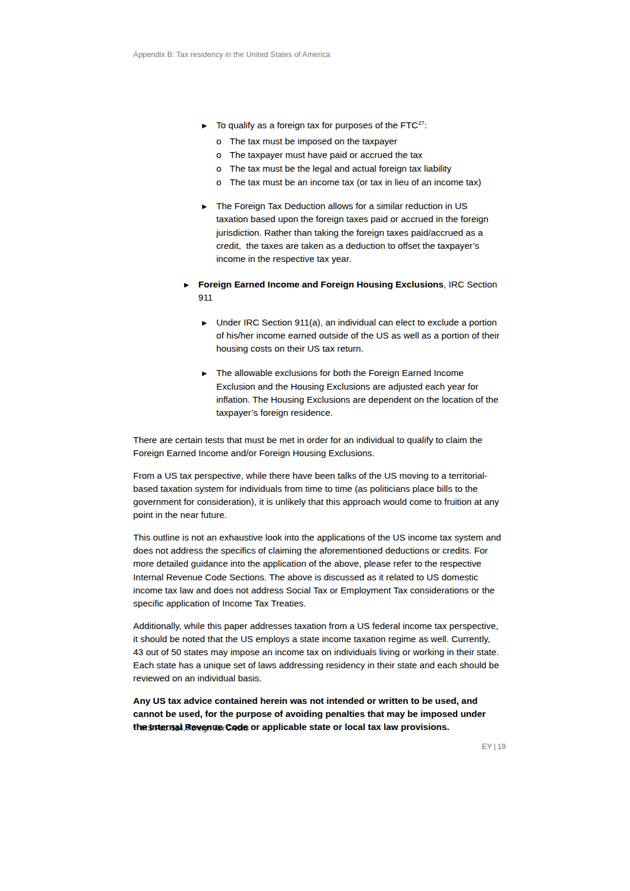Appendix B: Tax residency in the United States of America
►
To qualify as a foreign tax for purposes of the FTC27:
o
The tax must be imposed on the taxpayer
o
The taxpayer must have paid or accrued the tax
o
The tax must be the legal and actual foreign tax liability
o
The tax must be an income tax (or tax in lieu of an income tax)
►
The Foreign Tax Deduction allows for a similar reduction in US taxation based upon the foreign taxes paid or accrued in the foreign jurisdiction. Rather than taking the foreign taxes paid/accrued as a credit, the taxes are taken as a deduction to offset the taxpayer’s income in the respective tax year.
►
Foreign Earned Income and Foreign Housing Exclusions, IRC Section 911
►
Under IRC Section 911(a), an individual can elect to exclude a portion of his/her income earned outside of the US as well as a portion of their housing costs on their US tax return.
►
The allowable exclusions for both the Foreign Earned Income Exclusion and the Housing Exclusions are adjusted each year for inflation. The Housing Exclusions are dependent on the location of the taxpayer’s foreign residence.
There are certain tests that must be met in order for an individual to qualify to claim the Foreign Earned Income and/or Foreign Housing Exclusions.
From a US tax perspective, while there have been talks of the US moving to a territorial-based taxation system for individuals from time to time (as politicians place bills to the government for consideration), it is unlikely that this approach would come to fruition at any point in the near future.
This outline is not an exhaustive look into the applications of the US income tax system and does not address the specifics of claiming the aforementioned deductions or credits. For more detailed guidance into the application of the above, please refer to the respective Internal Revenue Code Sections. The above is discussed as it related to US domestic income tax law and does not address Social Tax or Employment Tax considerations or the specific application of Income Tax Treaties.
Additionally, while this paper addresses taxation from a US federal income tax perspective, it should be noted that the US employs a state income taxation regime as well. Currently, 43 out of 50 states may impose an income tax on individuals living or working in their state. Each state has a unique set of laws addressing residency in their state and each should be reviewed on an individual basis.
Any US tax advice contained herein was not intended or written to be used, and cannot be used, for the purpose of avoiding penalties that may be imposed under the Internal Revenue Code or applicable state or local tax law provisions.
27 IRS Pub. 514, Foreign Tax Credits
EY|19